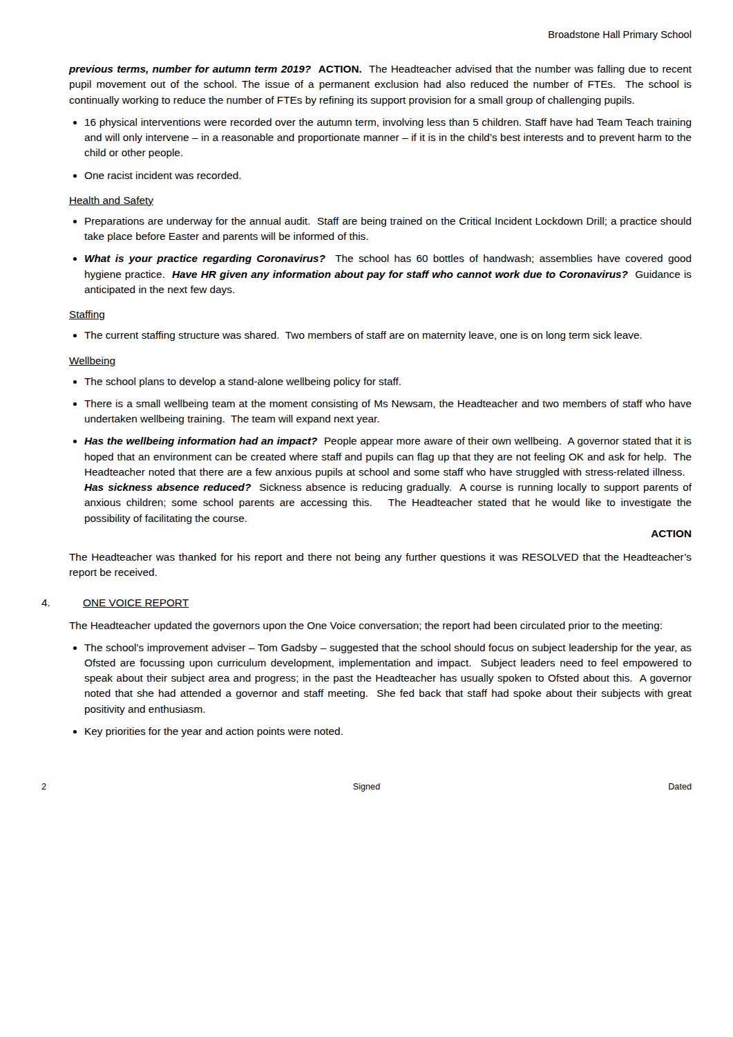Broadstone Hall Primary School
previous terms, number for autumn term 2019? ACTION. The Headteacher advised that the number was falling due to recent pupil movement out of the school. The issue of a permanent exclusion had also reduced the number of FTEs. The school is continually working to reduce the number of FTEs by refining its support provision for a small group of challenging pupils.
16 physical interventions were recorded over the autumn term, involving less than 5 children. Staff have had Team Teach training and will only intervene – in a reasonable and proportionate manner – if it is in the child’s best interests and to prevent harm to the child or other people.
One racist incident was recorded.
Health and Safety
Preparations are underway for the annual audit. Staff are being trained on the Critical Incident Lockdown Drill; a practice should take place before Easter and parents will be informed of this.
What is your practice regarding Coronavirus? The school has 60 bottles of handwash; assemblies have covered good hygiene practice. Have HR given any information about pay for staff who cannot work due to Coronavirus? Guidance is anticipated in the next few days.
Staffing
The current staffing structure was shared. Two members of staff are on maternity leave, one is on long term sick leave.
Wellbeing
The school plans to develop a stand-alone wellbeing policy for staff.
There is a small wellbeing team at the moment consisting of Ms Newsam, the Headteacher and two members of staff who have undertaken wellbeing training. The team will expand next year.
Has the wellbeing information had an impact? People appear more aware of their own wellbeing. A governor stated that it is hoped that an environment can be created where staff and pupils can flag up that they are not feeling OK and ask for help. The Headteacher noted that there are a few anxious pupils at school and some staff who have struggled with stress-related illness. Has sickness absence reduced? Sickness absence is reducing gradually. A course is running locally to support parents of anxious children; some school parents are accessing this. The Headteacher stated that he would like to investigate the possibility of facilitating the course.ACTION
The Headteacher was thanked for his report and there not being any further questions it was RESOLVED that the Headteacher’s report be received.
4.
ONE VOICE REPORT
The Headteacher updated the governors upon the One Voice conversation; the report had been circulated prior to the meeting:
The school’s improvement adviser – Tom Gadsby – suggested that the school should focus on subject leadership for the year, as Ofsted are focussing upon curriculum development, implementation and impact. Subject leaders need to feel empowered to speak about their subject area and progress; in the past the Headteacher has usually spoken to Ofsted about this. A governor noted that she had attended a governor and staff meeting. She fed back that staff had spoke about their subjects with great positivity and enthusiasm.
Key priorities for the year and action points were noted.
2
Signed
Dated